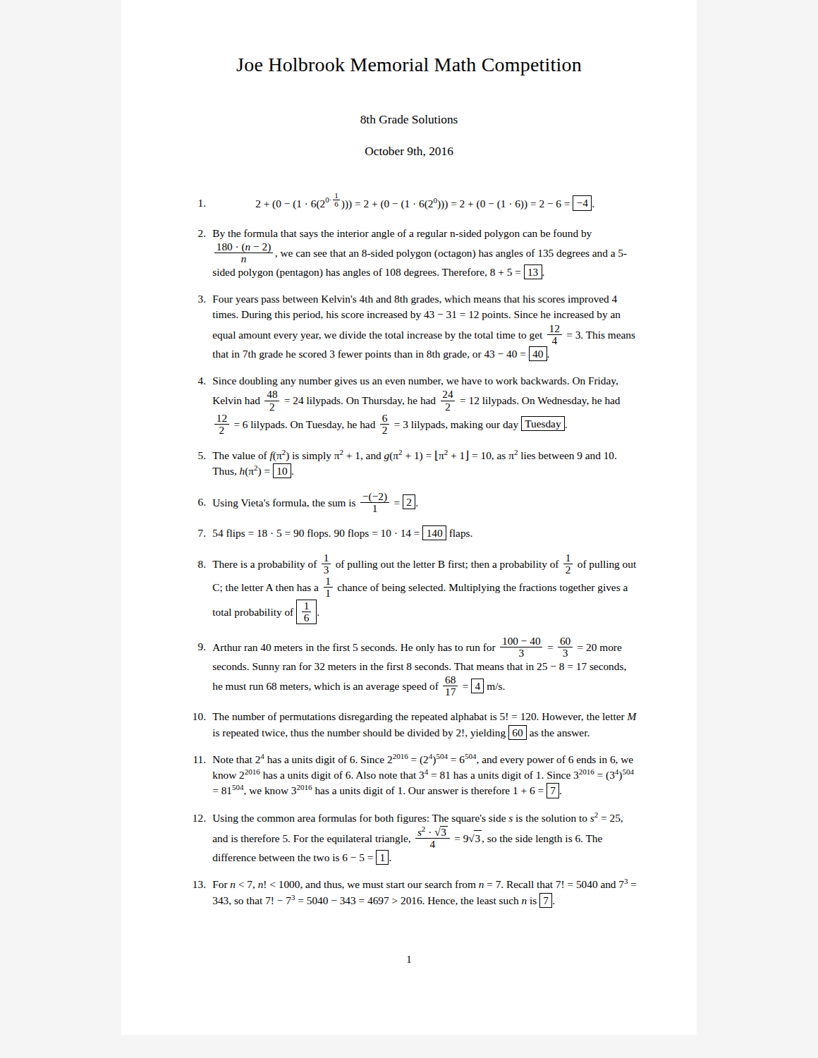Joe Holbrook Memorial Math Competition
8th Grade Solutions
October 9th, 2016
2 + (0 − (1 · 6(20·16))) = 2 + (0 − (1 · 6(20))) = 2 + (0 − (1 · 6)) = 2 − 6 = −4.
By the formula that says the interior angle of a regular n-sided polygon can be found by 180 · (n − 2) n, we can see that an 8-sided polygon (octagon) has angles of 135 degrees and a 5-sided polygon (pentagon) has angles of 108 degrees. Therefore, 8 + 5 = 13.
Four years pass between Kelvin's 4th and 8th grades, which means that his scores improved 4 times. During this period, his score increased by 43 − 31 = 12 points. Since he increased by an equal amount every year, we divide the total increase by the total time to get 124 = 3. This means that in 7th grade he scored 3 fewer points than in 8th grade, or 43 − 40 = 40.
Since doubling any number gives us an even number, we have to work backwards. On Friday, Kelvin had 482 = 24 lilypads. On Thursday, he had 242 = 12 lilypads. On Wednesday, he had 122 = 6 lilypads. On Tuesday, he had 62 = 3 lilypads, making our day Tuesday.
The value of f(π2) is simply π2 + 1, and g(π2 + 1) = ⌊π2 + 1⌋ = 10, as π2 lies between 9 and 10. Thus, h(π2) = 10.
Using Vieta's formula, the sum is −(−2) 1 = 2.
54 flips = 18 · 5 = 90 flops. 90 flops = 10 · 14 = 140 flaps.
There is a probability of 13 of pulling out the letter B first; then a probability of 12 of pulling out C; the letter A then has a 11 chance of being selected. Multiplying the fractions together gives a total probability of 16.
Arthur ran 40 meters in the first 5 seconds. He only has to run for 100 − 403 = 603 = 20 more seconds. Sunny ran for 32 meters in the first 8 seconds. That means that in 25 − 8 = 17 seconds, he must run 68 meters, which is an average speed of 6817 = 4 m/s.
The number of permutations disregarding the repeated alphabat is 5! = 120. However, the letter M is repeated twice, thus the number should be divided by 2!, yielding 60 as the answer.
Note that 24 has a units digit of 6. Since 22016 = (24)504 = 6504, and every power of 6 ends in 6, we know 22016 has a units digit of 6. Also note that 34 = 81 has a units digit of 1. Since 32016 = (34)504 = 81504, we know 32016 has a units digit of 1. Our answer is therefore 1 + 6 = 7.
Using the common area formulas for both figures: The square's side s is the solution to s2 = 25, and is therefore 5. For the equilateral triangle, s2 · √34 = 9√3, so the side length is 6. The difference between the two is 6 − 5 = 1.
For n < 7, n! < 1000, and thus, we must start our search from n = 7. Recall that 7! = 5040 and 73 = 343, so that 7! − 73 = 5040 − 343 = 4697 > 2016. Hence, the least such n is 7.
1